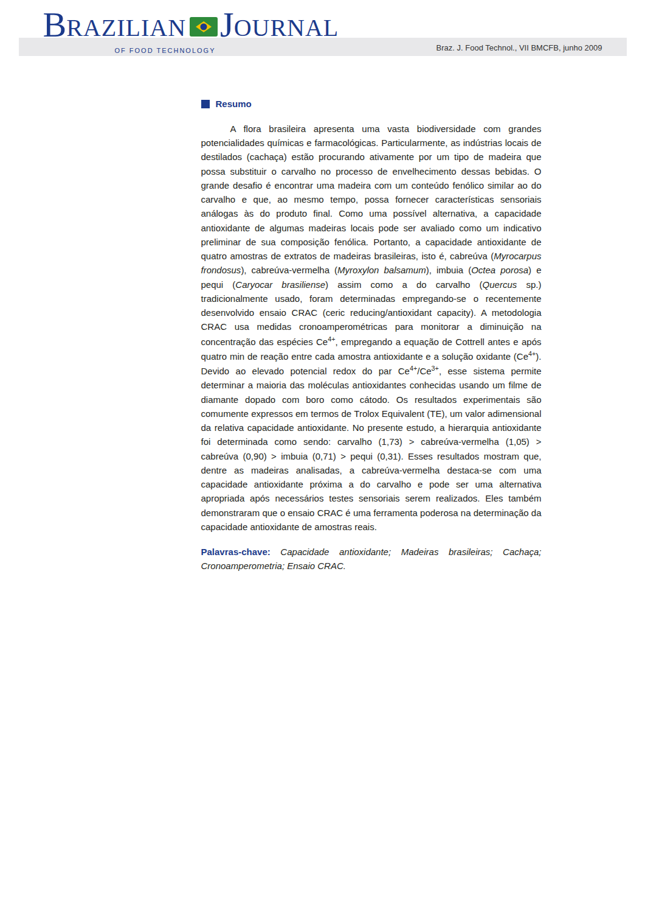BRAZILIAN JOURNAL of Food Technology
Braz. J. Food Technol., VII BMCFB, junho 2009
Resumo
A flora brasileira apresenta uma vasta biodiversidade com grandes potencialidades químicas e farmacológicas. Particularmente, as indústrias locais de destilados (cachaça) estão procurando ativamente por um tipo de madeira que possa substituir o carvalho no processo de envelhecimento dessas bebidas. O grande desafio é encontrar uma madeira com um conteúdo fenólico similar ao do carvalho e que, ao mesmo tempo, possa fornecer características sensoriais análogas às do produto final. Como uma possível alternativa, a capacidade antioxidante de algumas madeiras locais pode ser avaliado como um indicativo preliminar de sua composição fenólica. Portanto, a capacidade antioxidante de quatro amostras de extratos de madeiras brasileiras, isto é, cabreúva (Myrocarpus frondosus), cabreúva-vermelha (Myroxylon balsamum), imbuia (Octea porosa) e pequi (Caryocar brasiliense) assim como a do carvalho (Quercus sp.) tradicionalmente usado, foram determinadas empregando-se o recentemente desenvolvido ensaio CRAC (ceric reducing/antioxidant capacity). A metodologia CRAC usa medidas cronoamperométricas para monitorar a diminuição na concentração das espécies Ce4+, empregando a equação de Cottrell antes e após quatro min de reação entre cada amostra antioxidante e a solução oxidante (Ce4+). Devido ao elevado potencial redox do par Ce4+/Ce3+, esse sistema permite determinar a maioria das moléculas antioxidantes conhecidas usando um filme de diamante dopado com boro como cátodo. Os resultados experimentais são comumente expressos em termos de Trolox Equivalent (TE), um valor adimensional da relativa capacidade antioxidante. No presente estudo, a hierarquia antioxidante foi determinada como sendo: carvalho (1,73) > cabreúva-vermelha (1,05) > cabreúva (0,90) > imbuia (0,71) > pequi (0,31). Esses resultados mostram que, dentre as madeiras analisadas, a cabreúva-vermelha destaca-se com uma capacidade antioxidante próxima a do carvalho e pode ser uma alternativa apropriada após necessários testes sensoriais serem realizados. Eles também demonstraram que o ensaio CRAC é uma ferramenta poderosa na determinação da capacidade antioxidante de amostras reais.
Palavras-chave: Capacidade antioxidante; Madeiras brasileiras; Cachaça; Cronoamperometria; Ensaio CRAC.